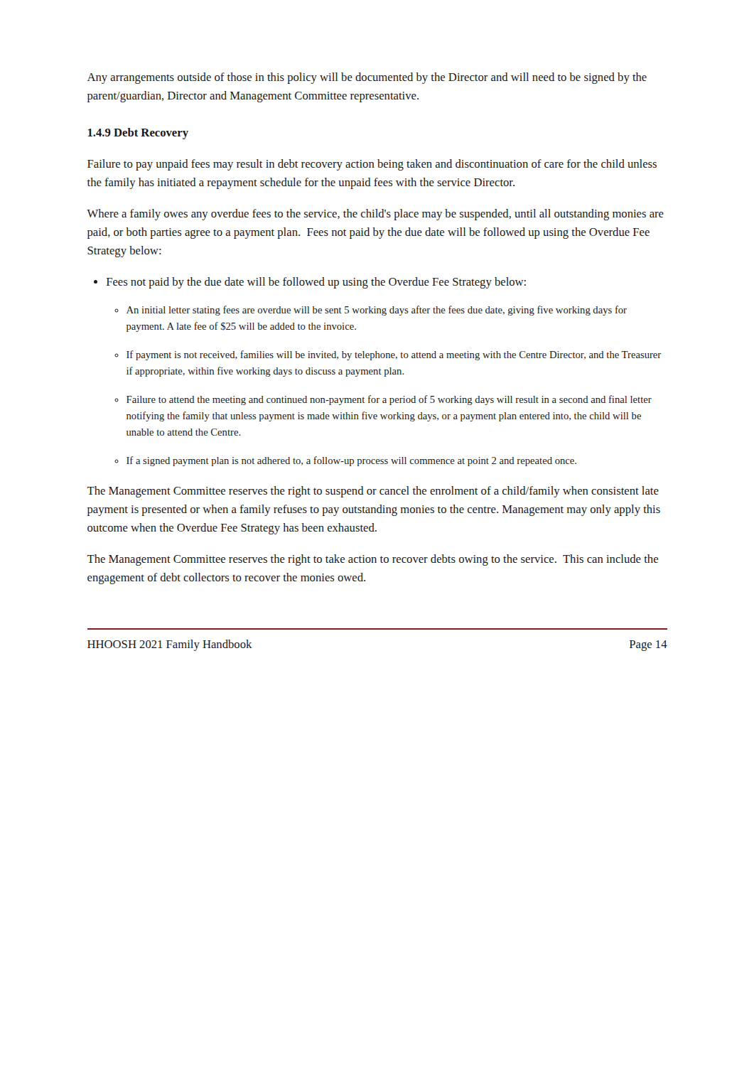Any arrangements outside of those in this policy will be documented by the Director and will need to be signed by the parent/guardian, Director and Management Committee representative.
1.4.9 Debt Recovery
Failure to pay unpaid fees may result in debt recovery action being taken and discontinuation of care for the child unless the family has initiated a repayment schedule for the unpaid fees with the service Director.
Where a family owes any overdue fees to the service, the child's place may be suspended, until all outstanding monies are paid, or both parties agree to a payment plan. Fees not paid by the due date will be followed up using the Overdue Fee Strategy below:
Fees not paid by the due date will be followed up using the Overdue Fee Strategy below:
An initial letter stating fees are overdue will be sent 5 working days after the fees due date, giving five working days for payment. A late fee of $25 will be added to the invoice.
If payment is not received, families will be invited, by telephone, to attend a meeting with the Centre Director, and the Treasurer if appropriate, within five working days to discuss a payment plan.
Failure to attend the meeting and continued non-payment for a period of 5 working days will result in a second and final letter notifying the family that unless payment is made within five working days, or a payment plan entered into, the child will be unable to attend the Centre.
If a signed payment plan is not adhered to, a follow-up process will commence at point 2 and repeated once.
The Management Committee reserves the right to suspend or cancel the enrolment of a child/family when consistent late payment is presented or when a family refuses to pay outstanding monies to the centre. Management may only apply this outcome when the Overdue Fee Strategy has been exhausted.
The Management Committee reserves the right to take action to recover debts owing to the service. This can include the engagement of debt collectors to recover the monies owed.
HHOOSH 2021 Family Handbook Page 14